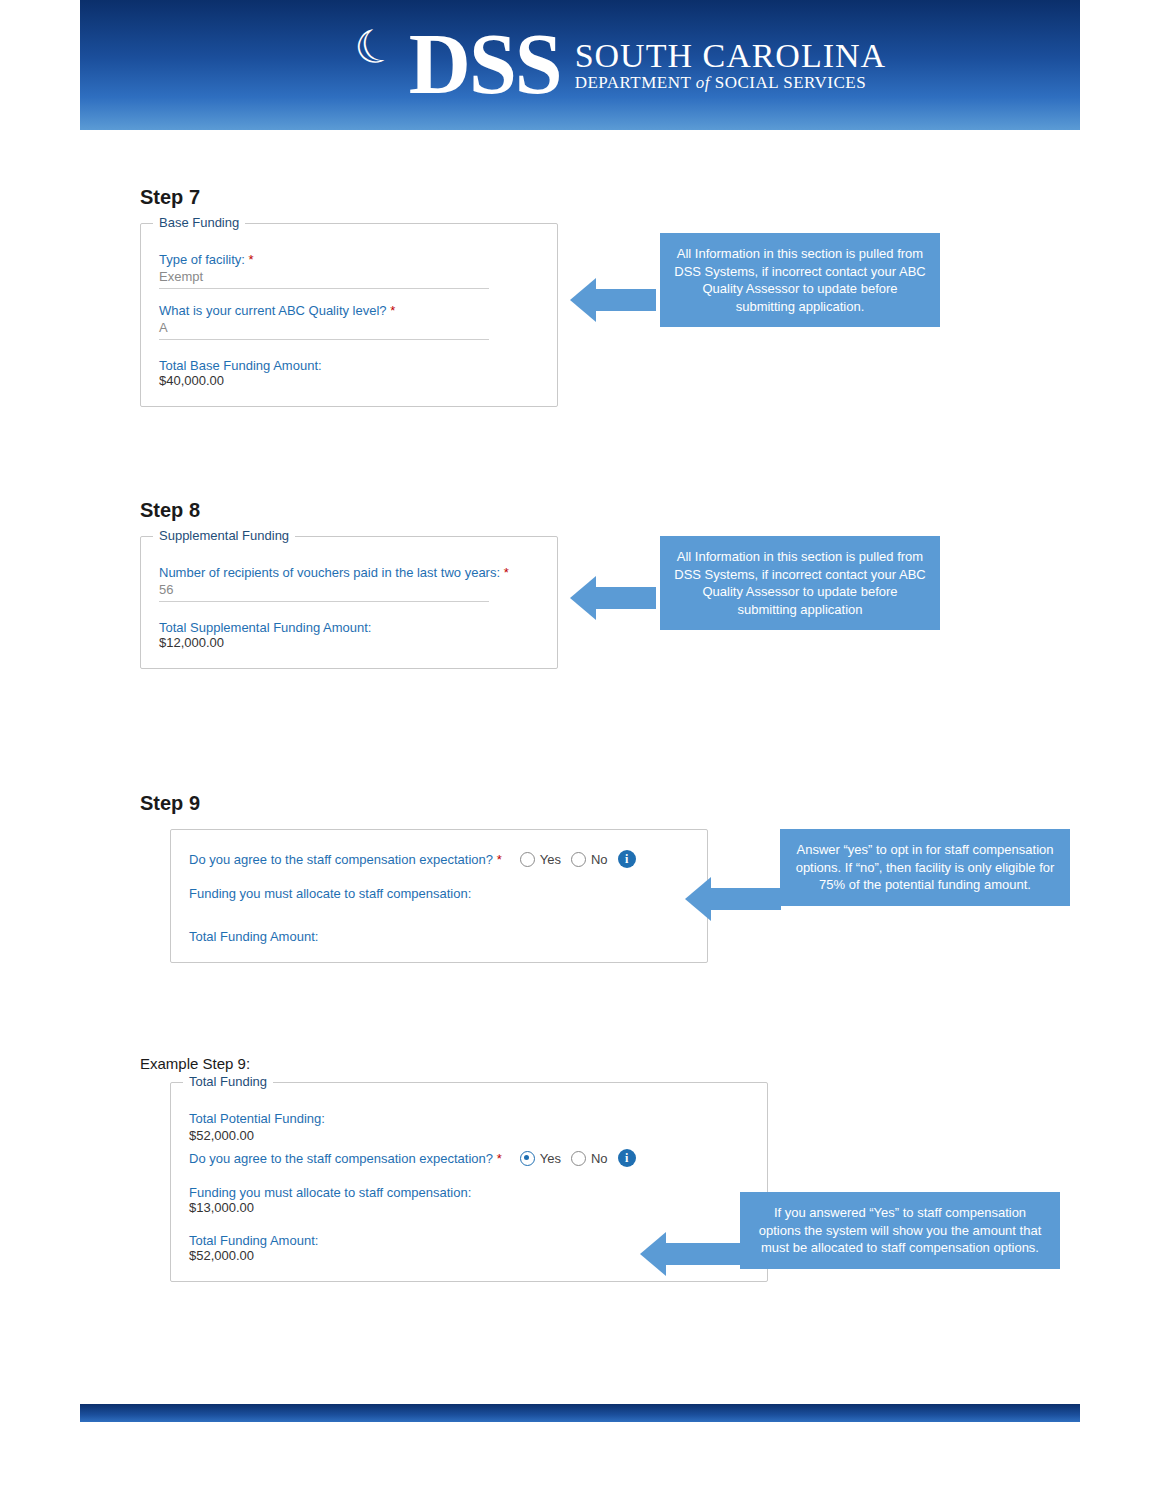☾
DSS
SOUTH CAROLINA
DEPARTMENT of SOCIAL SERVICES
Step 7
Base Funding
Type of facility: *
Exempt
What is your current ABC Quality level? *
A
Total Base Funding Amount:
$40,000.00
All Information in this section is pulled from DSS Systems, if incorrect contact your ABC Quality Assessor to update before submitting application.
Step 8
Supplemental Funding
Number of recipients of vouchers paid in the last two years: *
56
Total Supplemental Funding Amount:
$12,000.00
All Information in this section is pulled from DSS Systems, if incorrect contact your ABC Quality Assessor to update before submitting application
Step 9
Do you agree to the staff compensation expectation? * Yes No i
Funding you must allocate to staff compensation:
Total Funding Amount:
Answer “yes” to opt in for staff compensation options. If “no”, then facility is only eligible for 75% of the potential funding amount.
Example Step 9:
Total Funding
Total Potential Funding:
$52,000.00
Do you agree to the staff compensation expectation? * Yes No i
Funding you must allocate to staff compensation:
$13,000.00
Total Funding Amount:
$52,000.00
If you answered “Yes” to staff compensation options the system will show you the amount that must be allocated to staff compensation options.